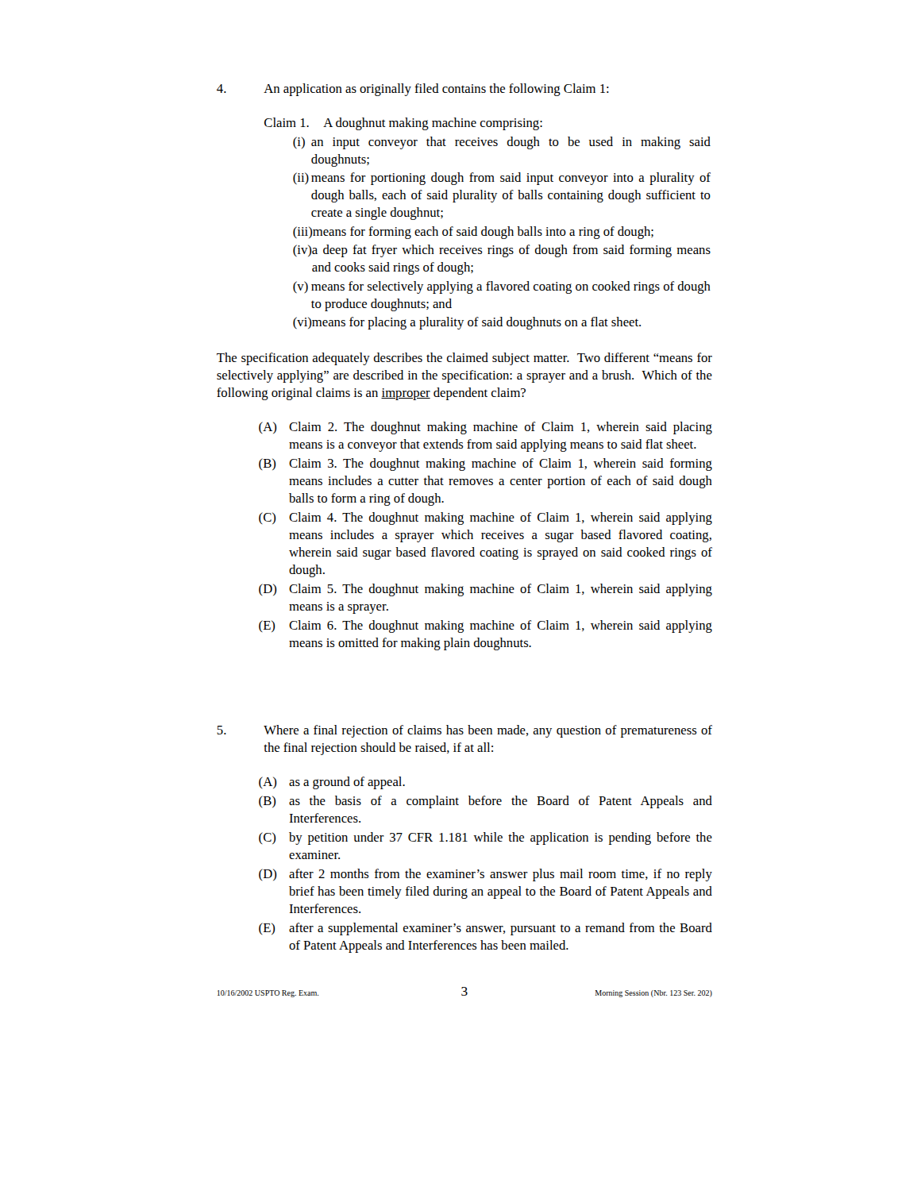4.
An application as originally filed contains the following Claim 1:
Claim 1.
A doughnut making machine comprising:
(i) an input conveyor that receives dough to be used in making said doughnuts;
(ii) means for portioning dough from said input conveyor into a plurality of dough balls, each of said plurality of balls containing dough sufficient to create a single doughnut;
(iii) means for forming each of said dough balls into a ring of dough;
(iv) a deep fat fryer which receives rings of dough from said forming means and cooks said rings of dough;
(v) means for selectively applying a flavored coating on cooked rings of dough to produce doughnuts; and
(vi) means for placing a plurality of said doughnuts on a flat sheet.
The specification adequately describes the claimed subject matter. Two different “means for selectively applying” are described in the specification: a sprayer and a brush. Which of the following original claims is an improper dependent claim?
(A) Claim 2. The doughnut making machine of Claim 1, wherein said placing means is a conveyor that extends from said applying means to said flat sheet.
(B) Claim 3. The doughnut making machine of Claim 1, wherein said forming means includes a cutter that removes a center portion of each of said dough balls to form a ring of dough.
(C) Claim 4. The doughnut making machine of Claim 1, wherein said applying means includes a sprayer which receives a sugar based flavored coating, wherein said sugar based flavored coating is sprayed on said cooked rings of dough.
(D) Claim 5. The doughnut making machine of Claim 1, wherein said applying means is a sprayer.
(E) Claim 6. The doughnut making machine of Claim 1, wherein said applying means is omitted for making plain doughnuts.
5.
Where a final rejection of claims has been made, any question of prematureness of the final rejection should be raised, if at all:
(A) as a ground of appeal.
(B) as the basis of a complaint before the Board of Patent Appeals and Interferences.
(C) by petition under 37 CFR 1.181 while the application is pending before the examiner.
(D) after 2 months from the examiner’s answer plus mail room time, if no reply brief has been timely filed during an appeal to the Board of Patent Appeals and Interferences.
(E) after a supplemental examiner’s answer, pursuant to a remand from the Board of Patent Appeals and Interferences has been mailed.
10/16/2002 USPTO Reg. Exam.
3
Morning Session (Nbr. 123 Ser. 202)